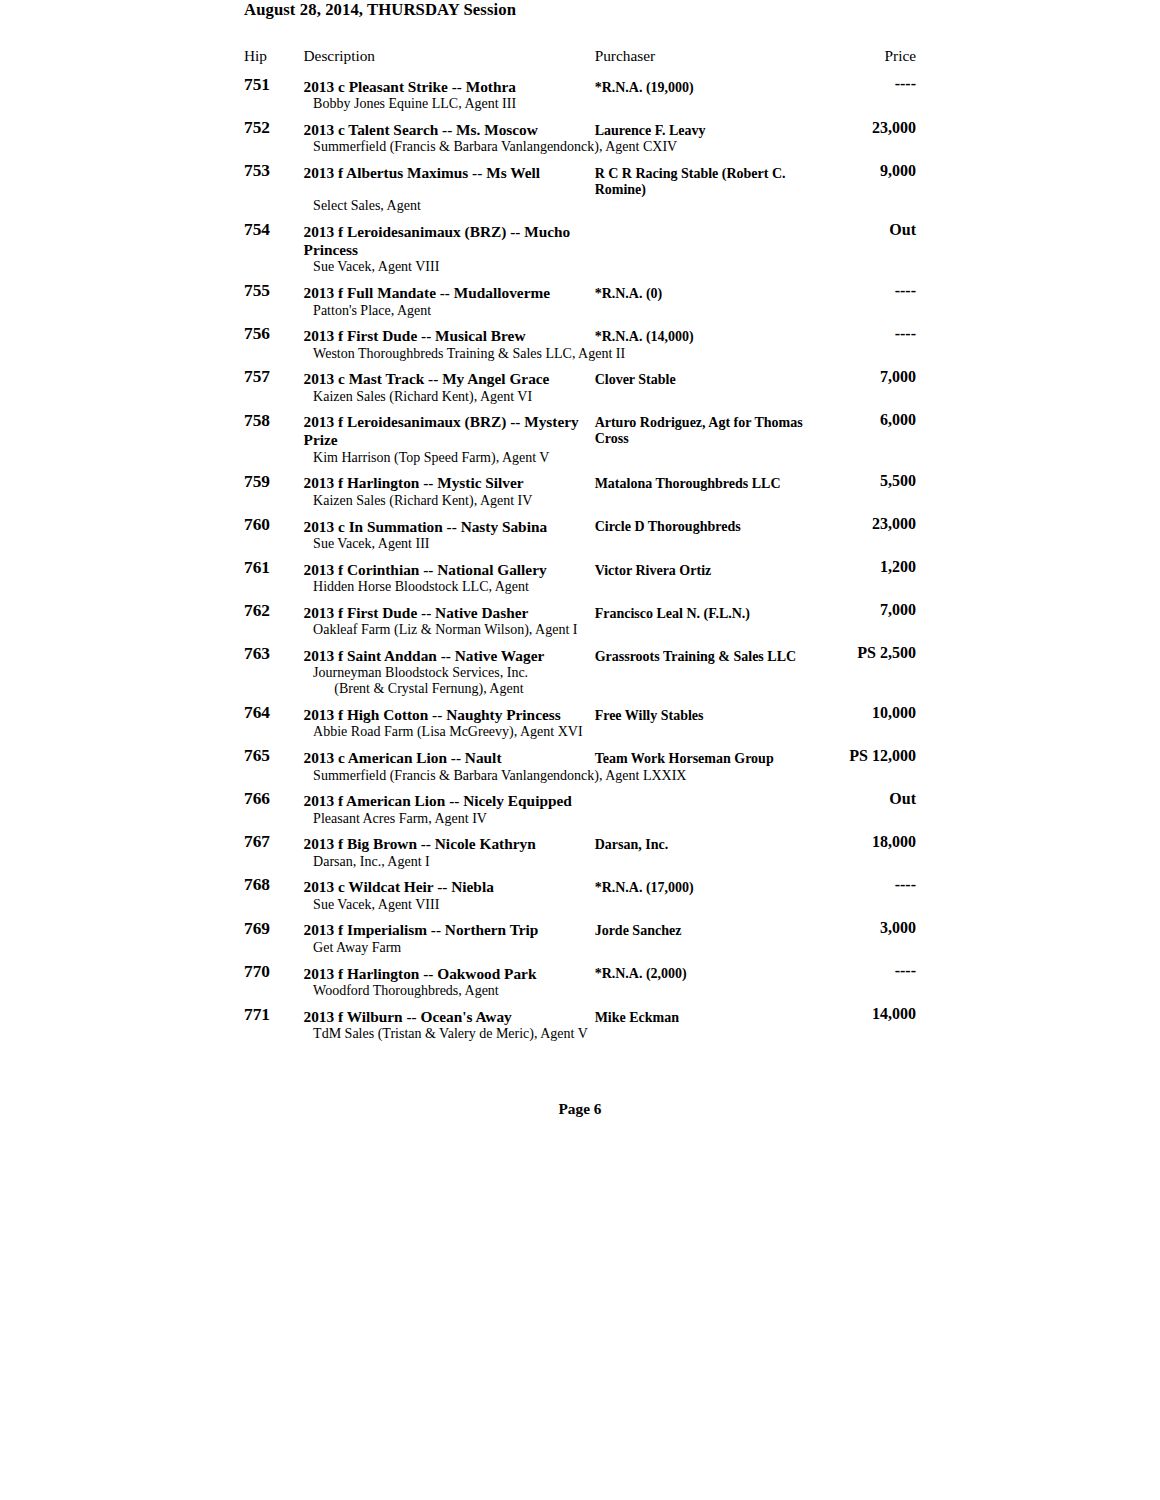August 28, 2014, THURSDAY Session
| Hip | Description | Purchaser | Price |
| --- | --- | --- | --- |
| 751 | 2013 c Pleasant Strike -- Mothra | *R.N.A. (19,000) | ---- |
| | Bobby Jones Equine LLC, Agent III |
| 752 | 2013 c Talent Search -- Ms. Moscow | Laurence F. Leavy | 23,000 |
| | Summerfield (Francis & Barbara Vanlangendonck), Agent CXIV |
| 753 | 2013 f Albertus Maximus -- Ms Well | R C R Racing Stable (Robert C. Romine) | 9,000 |
| | Select Sales, Agent |
| 754 | 2013 f Leroidesanimaux (BRZ) -- Mucho Princess | | Out |
| | Sue Vacek, Agent VIII |
| 755 | 2013 f Full Mandate -- Mudalloverme | *R.N.A. (0) | ---- |
| | Patton's Place, Agent |
| 756 | 2013 f First Dude -- Musical Brew | *R.N.A. (14,000) | ---- |
| | Weston Thoroughbreds Training & Sales LLC, Agent II |
| 757 | 2013 c Mast Track -- My Angel Grace | Clover Stable | 7,000 |
| | Kaizen Sales (Richard Kent), Agent VI |
| 758 | 2013 f Leroidesanimaux (BRZ) -- Mystery Prize | Arturo Rodriguez, Agt for Thomas Cross | 6,000 |
| | Kim Harrison (Top Speed Farm), Agent V |
| 759 | 2013 f Harlington -- Mystic Silver | Matalona Thoroughbreds LLC | 5,500 |
| | Kaizen Sales (Richard Kent), Agent IV |
| 760 | 2013 c In Summation -- Nasty Sabina | Circle D Thoroughbreds | 23,000 |
| | Sue Vacek, Agent III |
| 761 | 2013 f Corinthian -- National Gallery | Victor Rivera Ortiz | 1,200 |
| | Hidden Horse Bloodstock LLC, Agent |
| 762 | 2013 f First Dude -- Native Dasher | Francisco Leal N. (F.L.N.) | 7,000 |
| | Oakleaf Farm (Liz & Norman Wilson), Agent I |
| 763 | 2013 f Saint Anddan -- Native Wager | Grassroots Training & Sales LLC | PS 2,500 |
| | Journeyman Bloodstock Services, Inc. (Brent & Crystal Fernung), Agent |
| 764 | 2013 f High Cotton -- Naughty Princess | Free Willy Stables | 10,000 |
| | Abbie Road Farm (Lisa McGreevy), Agent XVI |
| 765 | 2013 c American Lion -- Nault | Team Work Horseman Group | PS 12,000 |
| | Summerfield (Francis & Barbara Vanlangendonck), Agent LXXIX |
| 766 | 2013 f American Lion -- Nicely Equipped | | Out |
| | Pleasant Acres Farm, Agent IV |
| 767 | 2013 f Big Brown -- Nicole Kathryn | Darsan, Inc. | 18,000 |
| | Darsan, Inc., Agent I |
| 768 | 2013 c Wildcat Heir -- Niebla | *R.N.A. (17,000) | ---- |
| | Sue Vacek, Agent VIII |
| 769 | 2013 f Imperialism -- Northern Trip | Jorde Sanchez | 3,000 |
| | Get Away Farm |
| 770 | 2013 f Harlington -- Oakwood Park | *R.N.A. (2,000) | ---- |
| | Woodford Thoroughbreds, Agent |
| 771 | 2013 f Wilburn -- Ocean's Away | Mike Eckman | 14,000 |
| | TdM Sales (Tristan & Valery de Meric), Agent V |
Page 6